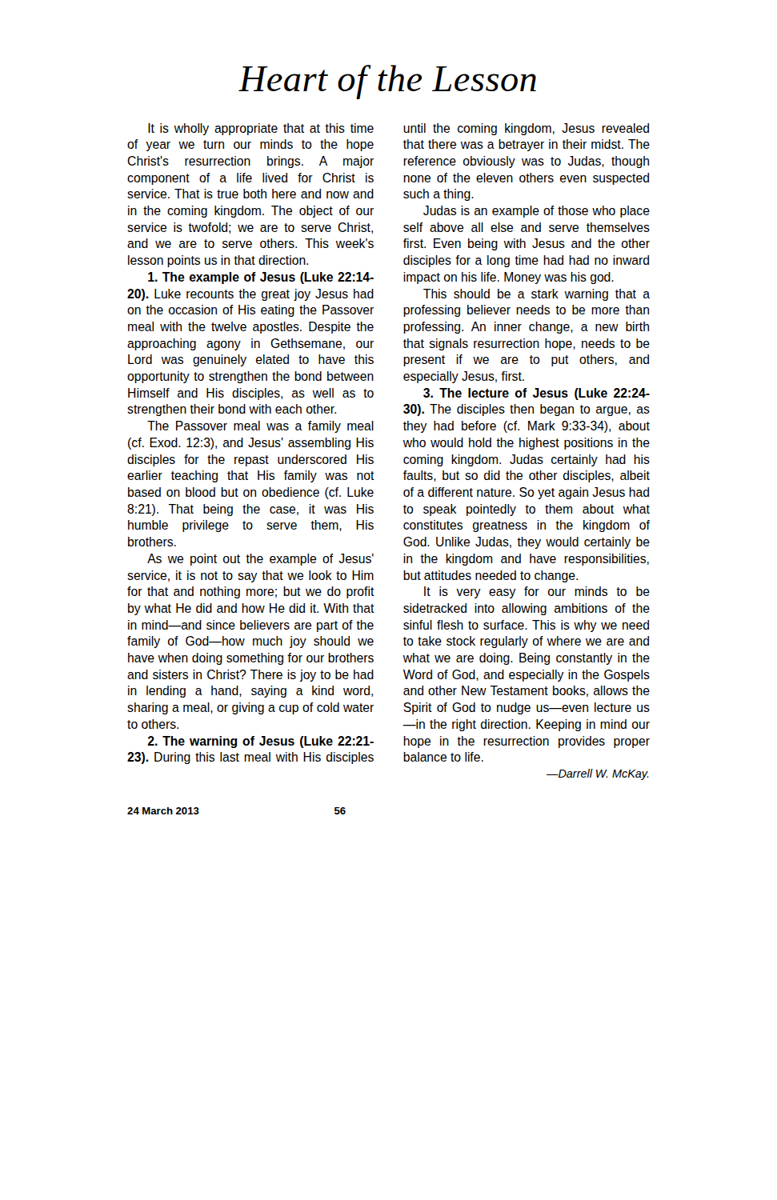Heart of the Lesson
It is wholly appropriate that at this time of year we turn our minds to the hope Christ's resurrection brings. A major component of a life lived for Christ is service. That is true both here and now and in the coming kingdom. The object of our service is twofold; we are to serve Christ, and we are to serve others. This week's lesson points us in that direction.
1. The example of Jesus (Luke 22:14-20). Luke recounts the great joy Jesus had on the occasion of His eating the Passover meal with the twelve apostles. Despite the approaching agony in Gethsemane, our Lord was genuinely elated to have this opportunity to strengthen the bond between Himself and His disciples, as well as to strengthen their bond with each other.
The Passover meal was a family meal (cf. Exod. 12:3), and Jesus' assembling His disciples for the repast underscored His earlier teaching that His family was not based on blood but on obedience (cf. Luke 8:21). That being the case, it was His humble privilege to serve them, His brothers.
As we point out the example of Jesus' service, it is not to say that we look to Him for that and nothing more; but we do profit by what He did and how He did it. With that in mind—and since believers are part of the family of God—how much joy should we have when doing something for our brothers and sisters in Christ? There is joy to be had in lending a hand, saying a kind word, sharing a meal, or giving a cup of cold water to others.
2. The warning of Jesus (Luke 22:21-23). During this last meal with His disciples until the coming kingdom, Jesus revealed that there was a betrayer in their midst. The reference obviously was to Judas, though none of the eleven others even suspected such a thing.
Judas is an example of those who place self above all else and serve themselves first. Even being with Jesus and the other disciples for a long time had had no inward impact on his life. Money was his god.
This should be a stark warning that a professing believer needs to be more than professing. An inner change, a new birth that signals resurrection hope, needs to be present if we are to put others, and especially Jesus, first.
3. The lecture of Jesus (Luke 22:24-30). The disciples then began to argue, as they had before (cf. Mark 9:33-34), about who would hold the highest positions in the coming kingdom. Judas certainly had his faults, but so did the other disciples, albeit of a different nature. So yet again Jesus had to speak pointedly to them about what constitutes greatness in the kingdom of God. Unlike Judas, they would certainly be in the kingdom and have responsibilities, but attitudes needed to change.
It is very easy for our minds to be sidetracked into allowing ambitions of the sinful flesh to surface. This is why we need to take stock regularly of where we are and what we are doing. Being constantly in the Word of God, and especially in the Gospels and other New Testament books, allows the Spirit of God to nudge us—even lecture us—in the right direction. Keeping in mind our hope in the resurrection provides proper balance to life.
—Darrell W. McKay.
24 March 2013 56